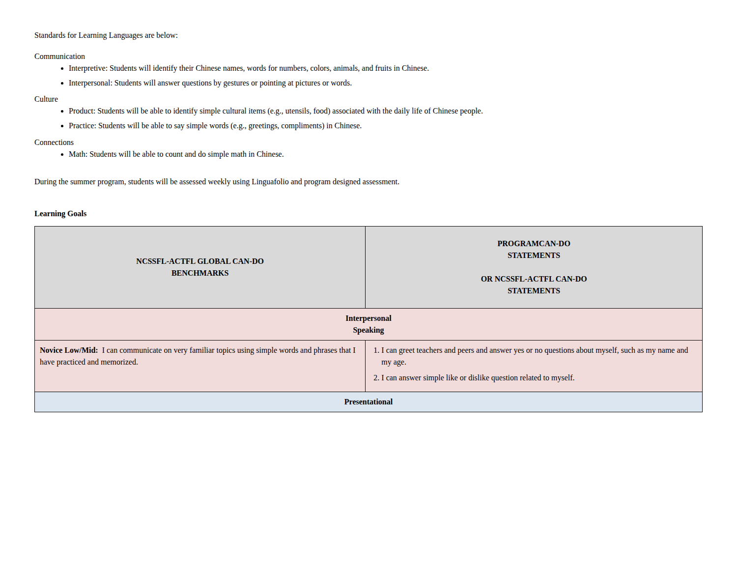Standards for Learning Languages are below:
Communication
Interpretive: Students will identify their Chinese names, words for numbers, colors, animals, and fruits in Chinese.
Interpersonal: Students will answer questions by gestures or pointing at pictures or words.
Culture
Product: Students will be able to identify simple cultural items (e.g., utensils, food) associated with the daily life of Chinese people.
Practice: Students will be able to say simple words (e.g., greetings, compliments) in Chinese.
Connections
Math: Students will be able to count and do simple math in Chinese.
During the summer program, students will be assessed weekly using Linguafolio and program designed assessment.
Learning Goals
| NCSSFL-ACTFL GLOBAL CAN-DO BENCHMARKS | PROGRAMCAN-DO STATEMENTS OR NCSSFL-ACTFL CAN-DO STATEMENTS |
| Interpersonal Speaking |
| Novice Low/Mid: I can communicate on very familiar topics using simple words and phrases that I have practiced and memorized. | I can greet teachers and peers and answer yes or no questions about myself, such as my name and my age. I can answer simple like or dislike question related to myself. |
| Presentational |